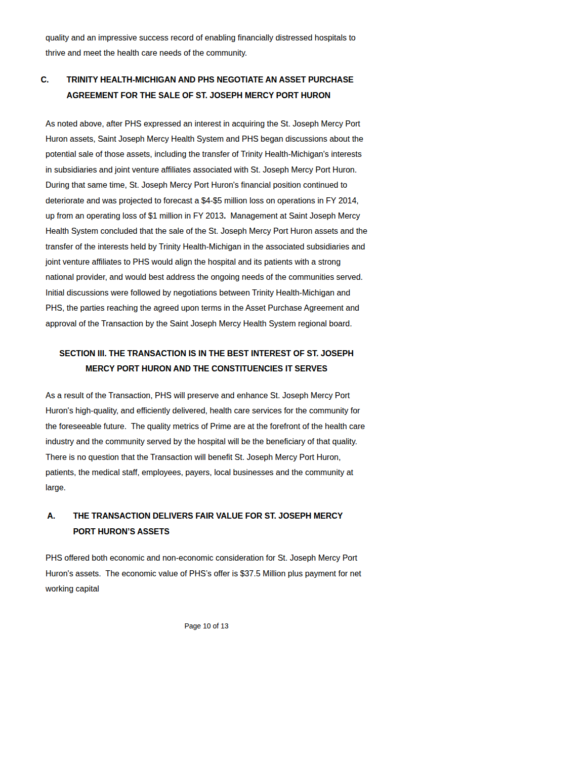quality and an impressive success record of enabling financially distressed hospitals to thrive and meet the health care needs of the community.
C. TRINITY HEALTH-MICHIGAN AND PHS NEGOTIATE AN ASSET PURCHASE AGREEMENT FOR THE SALE OF ST. JOSEPH MERCY PORT HURON
As noted above, after PHS expressed an interest in acquiring the St. Joseph Mercy Port Huron assets, Saint Joseph Mercy Health System and PHS began discussions about the potential sale of those assets, including the transfer of Trinity Health-Michigan's interests in subsidiaries and joint venture affiliates associated with St. Joseph Mercy Port Huron. During that same time, St. Joseph Mercy Port Huron's financial position continued to deteriorate and was projected to forecast a $4-$5 million loss on operations in FY 2014, up from an operating loss of $1 million in FY 2013. Management at Saint Joseph Mercy Health System concluded that the sale of the St. Joseph Mercy Port Huron assets and the transfer of the interests held by Trinity Health-Michigan in the associated subsidiaries and joint venture affiliates to PHS would align the hospital and its patients with a strong national provider, and would best address the ongoing needs of the communities served. Initial discussions were followed by negotiations between Trinity Health-Michigan and PHS, the parties reaching the agreed upon terms in the Asset Purchase Agreement and approval of the Transaction by the Saint Joseph Mercy Health System regional board.
SECTION III. THE TRANSACTION IS IN THE BEST INTEREST OF ST. JOSEPH MERCY PORT HURON AND THE CONSTITUENCIES IT SERVES
As a result of the Transaction, PHS will preserve and enhance St. Joseph Mercy Port Huron's high-quality, and efficiently delivered, health care services for the community for the foreseeable future. The quality metrics of Prime are at the forefront of the health care industry and the community served by the hospital will be the beneficiary of that quality. There is no question that the Transaction will benefit St. Joseph Mercy Port Huron, patients, the medical staff, employees, payers, local businesses and the community at large.
A. THE TRANSACTION DELIVERS FAIR VALUE FOR ST. JOSEPH MERCY PORT HURON’S ASSETS
PHS offered both economic and non-economic consideration for St. Joseph Mercy Port Huron's assets. The economic value of PHS’s offer is $37.5 Million plus payment for net working capital
Page 10 of 13